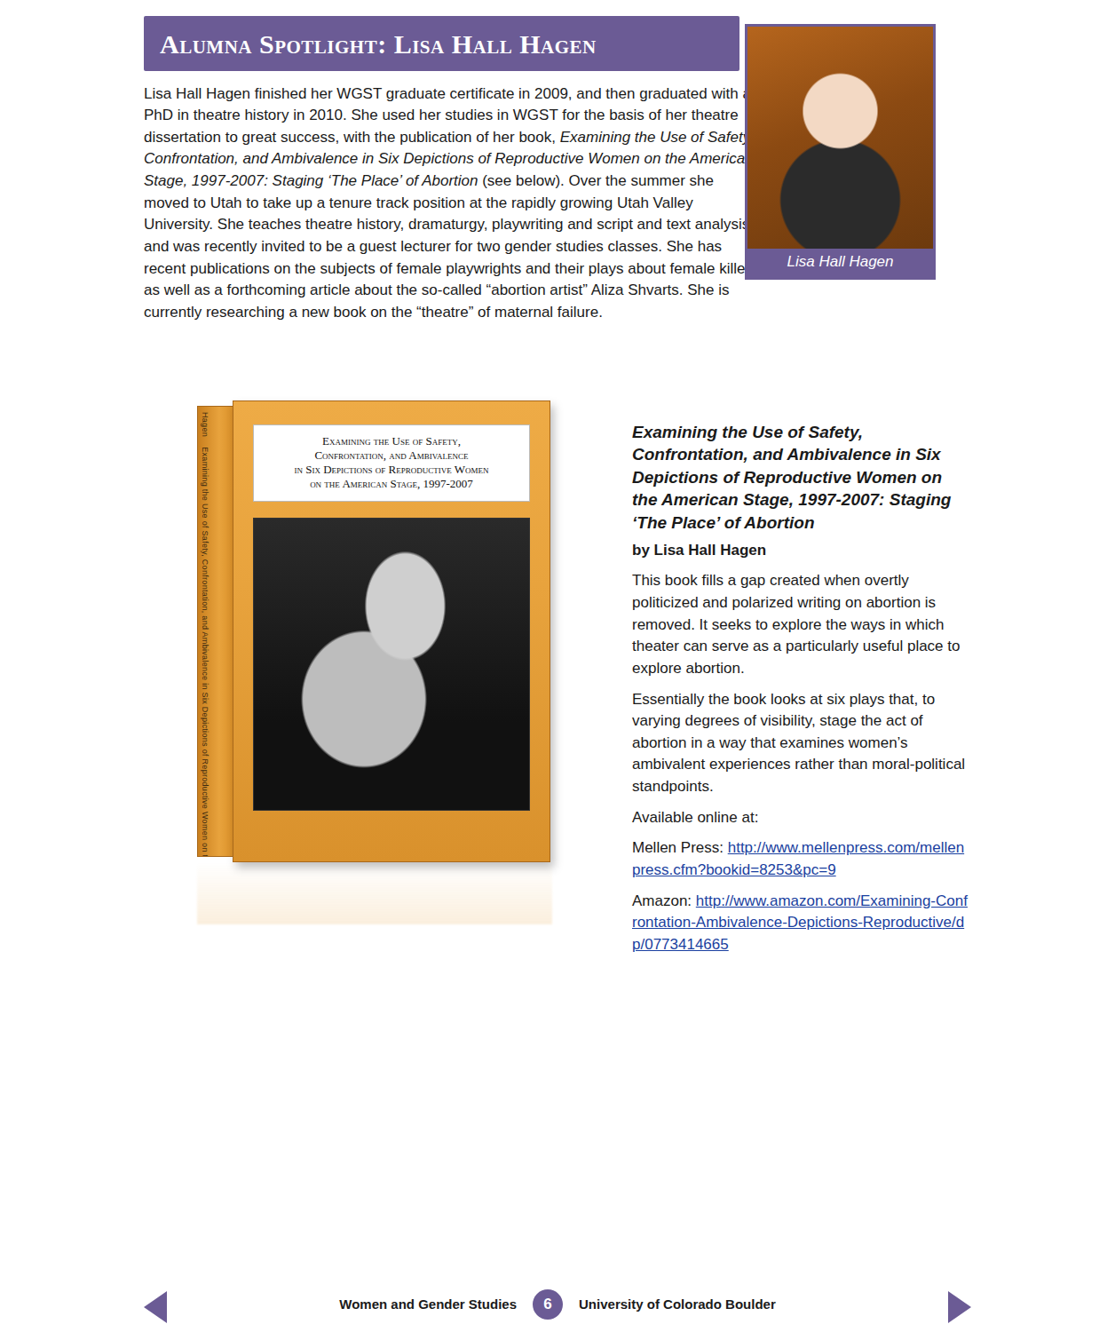Alumna Spotlight: Lisa Hall Hagen
Lisa Hall Hagen
Lisa Hall Hagen finished her WGST graduate certificate in 2009, and then graduated with a PhD in theatre history in 2010. She used her studies in WGST for the basis of her theatre dissertation to great success, with the publication of her book, Examining the Use of Safety, Confrontation, and Ambivalence in Six Depictions of Reproductive Women on the American Stage, 1997-2007: Staging ‘The Place’ of Abortion (see below). Over the summer she moved to Utah to take up a tenure track position at the rapidly growing Utah Valley University. She teaches theatre history, dramaturgy, playwriting and script and text analysis, and was recently invited to be a guest lecturer for two gender studies classes. She has recent publications on the subjects of female playwrights and their plays about female killers, as well as a forthcoming article about the so-called “abortion artist” Aliza Shvarts. She is currently researching a new book on the “theatre” of maternal failure.
Hagen Examining the Use of Safety, Confrontation, and Ambivalence in Six Depictions of Reproductive Women on the American Stage, 1997-2007 Mellen
Examining the Use of Safety,
Confrontation, and Ambivalence
in Six Depictions of Reproductive Women
on the American Stage, 1997-2007
Examining the Use of Safety, Confrontation, and Ambivalence in Six Depictions of Reproductive Women on the American Stage, 1997-2007: Staging ‘The Place’ of Abortion
by Lisa Hall Hagen
This book fills a gap created when overtly politicized and polarized writing on abortion is removed. It seeks to explore the ways in which theater can serve as a particularly useful place to explore abortion.
Essentially the book looks at six plays that, to varying degrees of visibility, stage the act of abortion in a way that examines women’s ambivalent experiences rather than moral-political standpoints.
Available online at:
Mellen Press: http://www.mellenpress.com/mellenpress.cfm?bookid=8253&pc=9
Amazon: http://www.amazon.com/Examining-Confrontation-Ambivalence-Depictions-Reproductive/dp/0773414665
Women and Gender Studies 6 University of Colorado Boulder